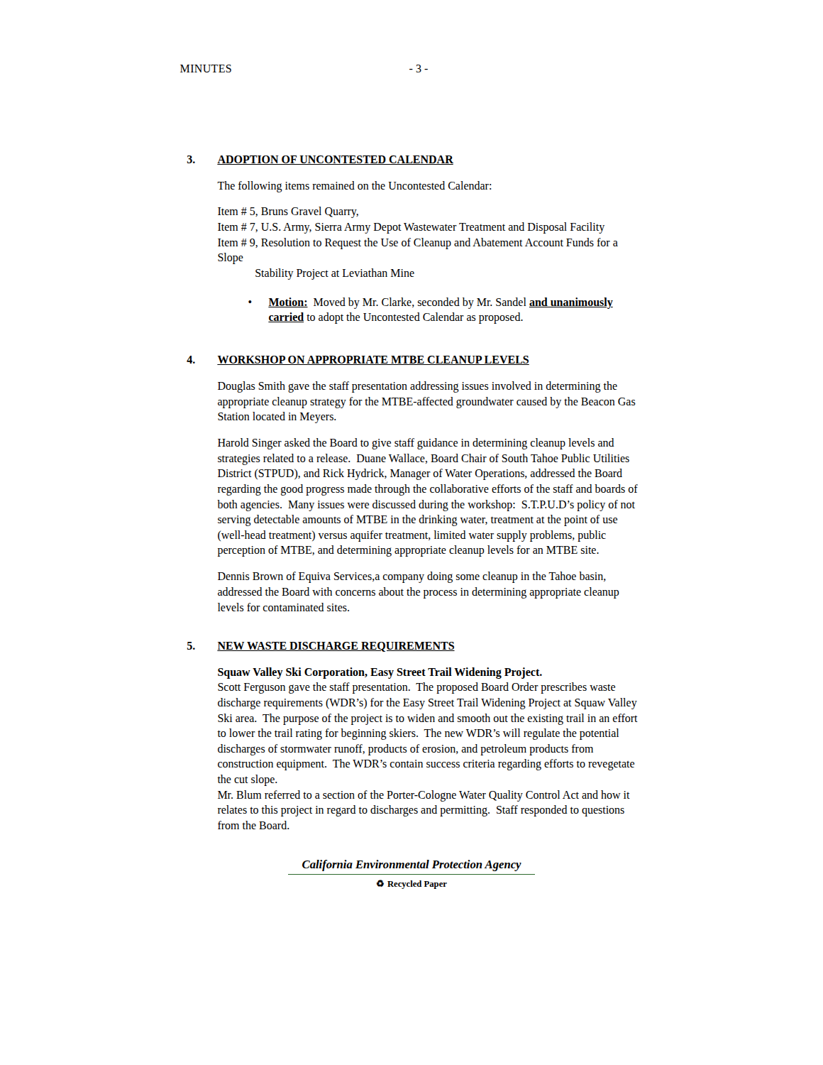MINUTES - 3 -
3.
ADOPTION OF UNCONTESTED CALENDAR
The following items remained on the Uncontested Calendar:
Item # 5, Bruns Gravel Quarry,
Item # 7, U.S. Army, Sierra Army Depot Wastewater Treatment and Disposal Facility
Item # 9, Resolution to Request the Use of Cleanup and Abatement Account Funds for a Slope
Stability Project at Leviathan Mine
•
Motion: Moved by Mr. Clarke, seconded by Mr. Sandel and unanimously carried to adopt the Uncontested Calendar as proposed.
4.
WORKSHOP ON APPROPRIATE MTBE CLEANUP LEVELS
Douglas Smith gave the staff presentation addressing issues involved in determining the appropriate cleanup strategy for the MTBE-affected groundwater caused by the Beacon Gas Station located in Meyers.
Harold Singer asked the Board to give staff guidance in determining cleanup levels and strategies related to a release. Duane Wallace, Board Chair of South Tahoe Public Utilities District (STPUD), and Rick Hydrick, Manager of Water Operations, addressed the Board regarding the good progress made through the collaborative efforts of the staff and boards of both agencies. Many issues were discussed during the workshop: S.T.P.U.D’s policy of not serving detectable amounts of MTBE in the drinking water, treatment at the point of use (well-head treatment) versus aquifer treatment, limited water supply problems, public perception of MTBE, and determining appropriate cleanup levels for an MTBE site.
Dennis Brown of Equiva Services,a company doing some cleanup in the Tahoe basin, addressed the Board with concerns about the process in determining appropriate cleanup levels for contaminated sites.
5.
NEW WASTE DISCHARGE REQUIREMENTS
Squaw Valley Ski Corporation, Easy Street Trail Widening Project.
Scott Ferguson gave the staff presentation. The proposed Board Order prescribes waste discharge requirements (WDR’s) for the Easy Street Trail Widening Project at Squaw Valley Ski area. The purpose of the project is to widen and smooth out the existing trail in an effort to lower the trail rating for beginning skiers. The new WDR’s will regulate the potential discharges of stormwater runoff, products of erosion, and petroleum products from construction equipment. The WDR’s contain success criteria regarding efforts to revegetate the cut slope.
Mr. Blum referred to a section of the Porter-Cologne Water Quality Control Act and how it relates to this project in regard to discharges and permitting. Staff responded to questions from the Board.
California Environmental Protection Agency
♻Recycled Paper